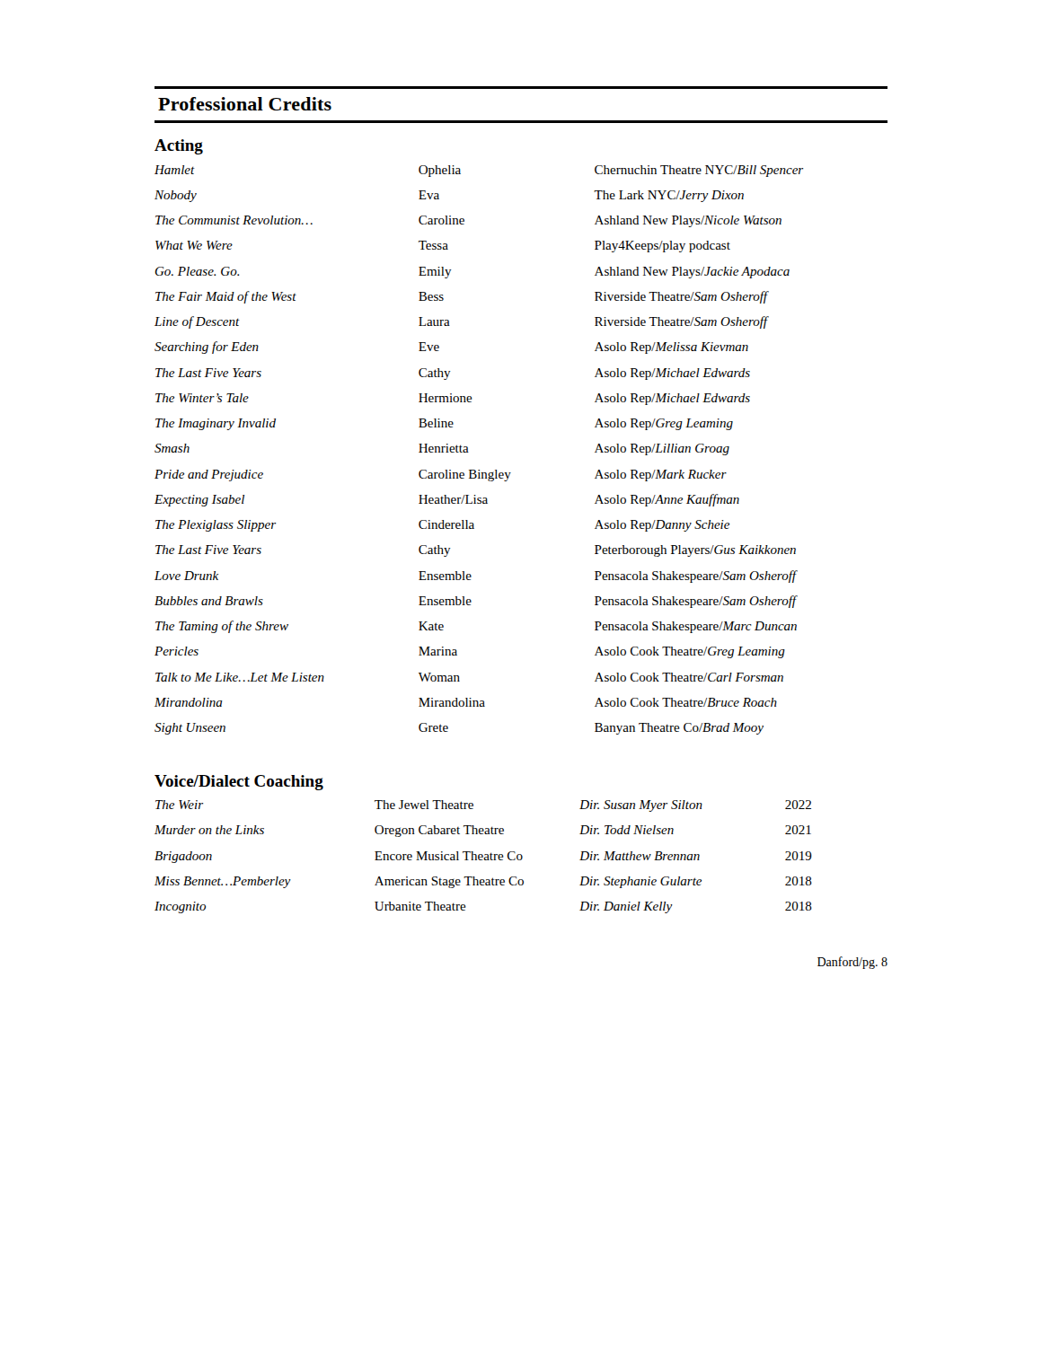Professional Credits
Acting
| Hamlet | Ophelia | Chernuchin Theatre NYC/ Bill Spencer |
| Nobody | Eva | The Lark NYC/ Jerry Dixon |
| The Communist Revolution… | Caroline | Ashland New Plays/ Nicole Watson |
| What We Were | Tessa | Play4Keeps/play podcast |
| Go. Please. Go. | Emily | Ashland New Plays/ Jackie Apodaca |
| The Fair Maid of the West | Bess | Riverside Theatre/ Sam Osheroff |
| Line of Descent | Laura | Riverside Theatre/ Sam Osheroff |
| Searching for Eden | Eve | Asolo Rep/ Melissa Kievman |
| The Last Five Years | Cathy | Asolo Rep/ Michael Edwards |
| The Winter’s Tale | Hermione | Asolo Rep/ Michael Edwards |
| The Imaginary Invalid | Beline | Asolo Rep/ Greg Leaming |
| Smash | Henrietta | Asolo Rep/ Lillian Groag |
| Pride and Prejudice | Caroline Bingley | Asolo Rep/ Mark Rucker |
| Expecting Isabel | Heather/Lisa | Asolo Rep/ Anne Kauffman |
| The Plexiglass Slipper | Cinderella | Asolo Rep/ Danny Scheie |
| The Last Five Years | Cathy | Peterborough Players/ Gus Kaikkonen |
| Love Drunk | Ensemble | Pensacola Shakespeare/ Sam Osheroff |
| Bubbles and Brawls | Ensemble | Pensacola Shakespeare/ Sam Osheroff |
| The Taming of the Shrew | Kate | Pensacola Shakespeare/ Marc Duncan |
| Pericles | Marina | Asolo Cook Theatre/ Greg Leaming |
| Talk to Me Like…Let Me Listen | Woman | Asolo Cook Theatre/ Carl Forsman |
| Mirandolina | Mirandolina | Asolo Cook Theatre/ Bruce Roach |
| Sight Unseen | Grete | Banyan Theatre Co/ Brad Mooy |
Voice/Dialect Coaching
| The Weir | The Jewel Theatre | Dir. Susan Myer Silton | 2022 |
| Murder on the Links | Oregon Cabaret Theatre | Dir. Todd Nielsen | 2021 |
| Brigadoon | Encore Musical Theatre Co | Dir. Matthew Brennan | 2019 |
| Miss Bennet…Pemberley | American Stage Theatre Co | Dir. Stephanie Gularte | 2018 |
| Incognito | Urbanite Theatre | Dir. Daniel Kelly | 2018 |
Danford/pg. 8